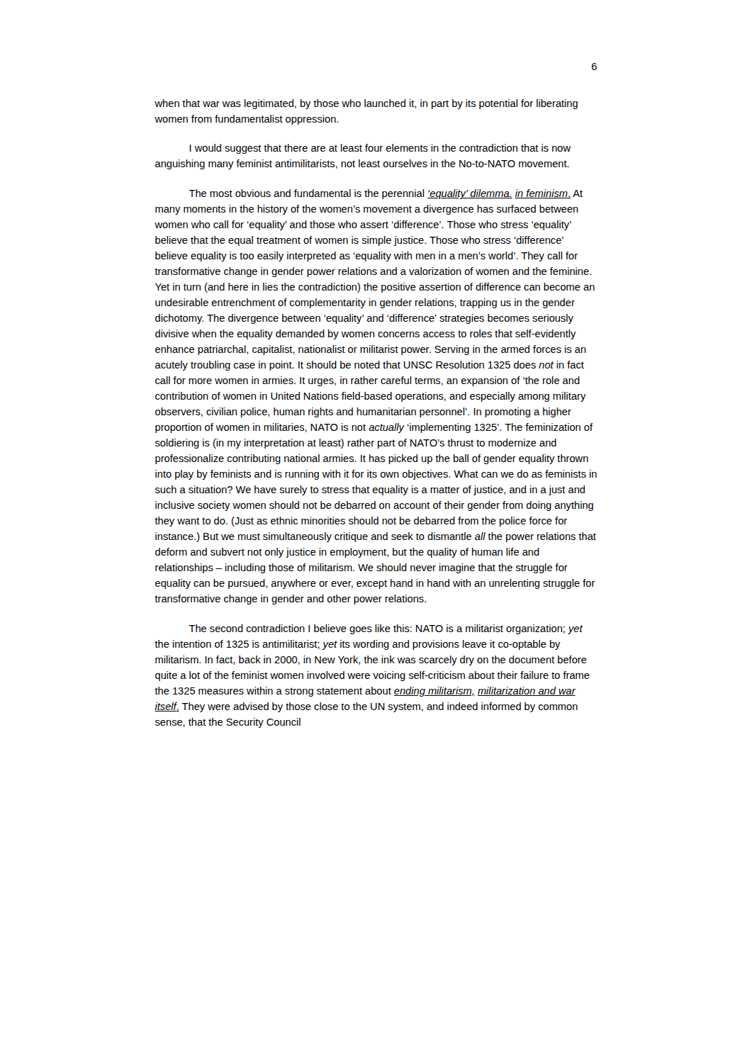6
when that war was legitimated, by those who launched it, in part by its potential for liberating women from fundamentalist oppression.
I would suggest that there are at least four elements in the contradiction that is now anguishing many feminist antimilitarists, not least ourselves in the No-to-NATO movement.
The most obvious and fundamental is the perennial ‘equality’ dilemma. in feminism. At many moments in the history of the women’s movement a divergence has surfaced between women who call for ‘equality’ and those who assert ‘difference’. Those who stress ‘equality’ believe that the equal treatment of women is simple justice. Those who stress ‘difference’ believe equality is too easily interpreted as ‘equality with men in a men’s world’. They call for transformative change in gender power relations and a valorization of women and the feminine. Yet in turn (and here in lies the contradiction) the positive assertion of difference can become an undesirable entrenchment of complementarity in gender relations, trapping us in the gender dichotomy. The divergence between ‘equality’ and ‘difference’ strategies becomes seriously divisive when the equality demanded by women concerns access to roles that self-evidently enhance patriarchal, capitalist, nationalist or militarist power. Serving in the armed forces is an acutely troubling case in point. It should be noted that UNSC Resolution 1325 does not in fact call for more women in armies. It urges, in rather careful terms, an expansion of ‘the role and contribution of women in United Nations field-based operations, and especially among military observers, civilian police, human rights and humanitarian personnel’. In promoting a higher proportion of women in militaries, NATO is not actually ‘implementing 1325’. The feminization of soldiering is (in my interpretation at least) rather part of NATO’s thrust to modernize and professionalize contributing national armies. It has picked up the ball of gender equality thrown into play by feminists and is running with it for its own objectives. What can we do as feminists in such a situation? We have surely to stress that equality is a matter of justice, and in a just and inclusive society women should not be debarred on account of their gender from doing anything they want to do. (Just as ethnic minorities should not be debarred from the police force for instance.) But we must simultaneously critique and seek to dismantle all the power relations that deform and subvert not only justice in employment, but the quality of human life and relationships – including those of militarism. We should never imagine that the struggle for equality can be pursued, anywhere or ever, except hand in hand with an unrelenting struggle for transformative change in gender and other power relations.
The second contradiction I believe goes like this: NATO is a militarist organization; yet the intention of 1325 is antimilitarist; yet its wording and provisions leave it co-optable by militarism. In fact, back in 2000, in New York, the ink was scarcely dry on the document before quite a lot of the feminist women involved were voicing self-criticism about their failure to frame the 1325 measures within a strong statement about ending militarism, militarization and war itself. They were advised by those close to the UN system, and indeed informed by common sense, that the Security Council